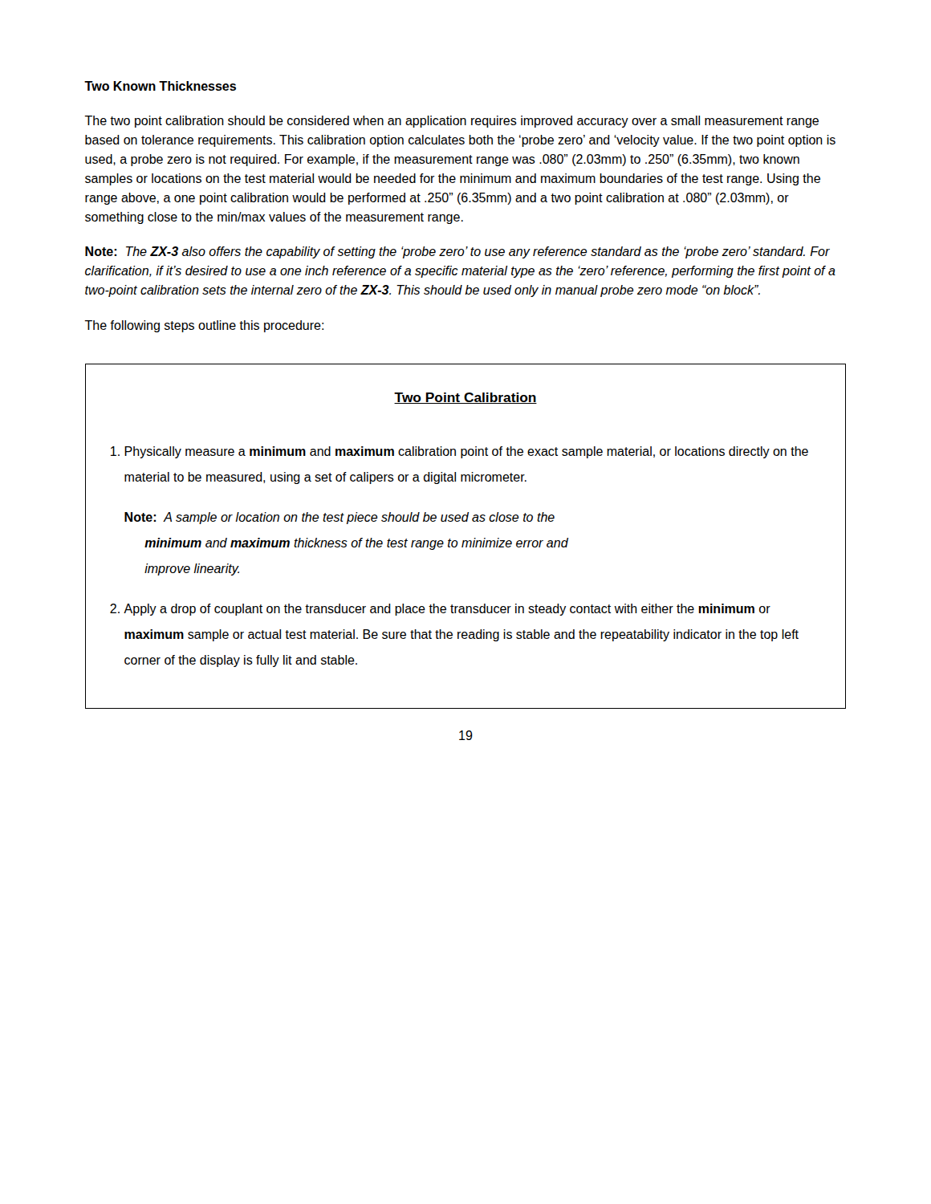Two Known Thicknesses
The two point calibration should be considered when an application requires improved accuracy over a small measurement range based on tolerance requirements. This calibration option calculates both the ‘probe zero’ and ‘velocity value. If the two point option is used, a probe zero is not required. For example, if the measurement range was .080” (2.03mm) to .250” (6.35mm), two known samples or locations on the test material would be needed for the minimum and maximum boundaries of the test range. Using the range above, a one point calibration would be performed at .250” (6.35mm) and a two point calibration at .080” (2.03mm), or something close to the min/max values of the measurement range.
Note: The ZX-3 also offers the capability of setting the ‘probe zero’ to use any reference standard as the ‘probe zero’ standard. For clarification, if it’s desired to use a one inch reference of a specific material type as the ‘zero’ reference, performing the first point of a two-point calibration sets the internal zero of the ZX-3. This should be used only in manual probe zero mode “on block”.
The following steps outline this procedure:
Two Point Calibration
Physically measure a minimum and maximum calibration point of the exact sample material, or locations directly on the material to be measured, using a set of calipers or a digital micrometer.
Note: A sample or location on the test piece should be used as close to the minimum and maximum thickness of the test range to minimize error and improve linearity.
Apply a drop of couplant on the transducer and place the transducer in steady contact with either the minimum or maximum sample or actual test material. Be sure that the reading is stable and the repeatability indicator in the top left corner of the display is fully lit and stable.
19